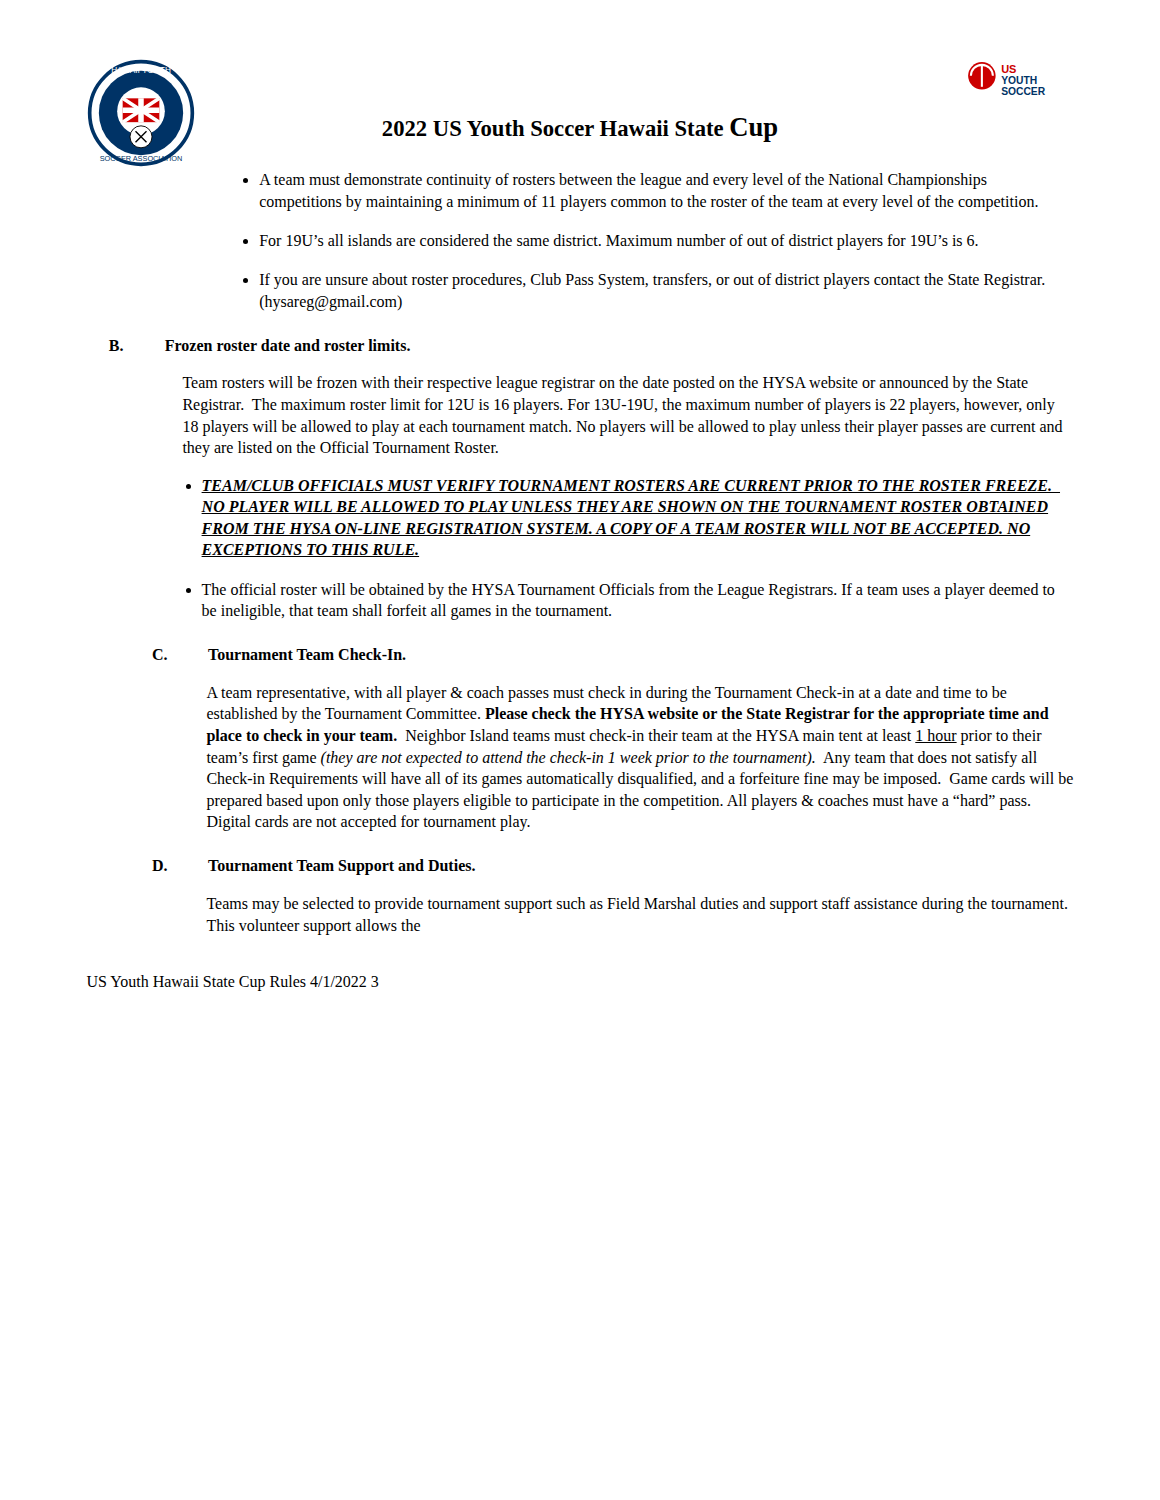2022 US Youth Soccer Hawaii State Cup
A team must demonstrate continuity of rosters between the league and every level of the National Championships competitions by maintaining a minimum of 11 players common to the roster of the team at every level of the competition.
For 19U’s all islands are considered the same district. Maximum number of out of district players for 19U’s is 6.
If you are unsure about roster procedures, Club Pass System, transfers, or out of district players contact the State Registrar. (hysareg@gmail.com)
B. Frozen roster date and roster limits.
Team rosters will be frozen with their respective league registrar on the date posted on the HYSA website or announced by the State Registrar. The maximum roster limit for 12U is 16 players. For 13U-19U, the maximum number of players is 22 players, however, only 18 players will be allowed to play at each tournament match. No players will be allowed to play unless their player passes are current and they are listed on the Official Tournament Roster.
TEAM/CLUB OFFICIALS MUST VERIFY TOURNAMENT ROSTERS ARE CURRENT PRIOR TO THE ROSTER FREEZE. NO PLAYER WILL BE ALLOWED TO PLAY UNLESS THEY ARE SHOWN ON THE TOURNAMENT ROSTER OBTAINED FROM THE HYSA ON-LINE REGISTRATION SYSTEM. A COPY OF A TEAM ROSTER WILL NOT BE ACCEPTED. NO EXCEPTIONS TO THIS RULE.
The official roster will be obtained by the HYSA Tournament Officials from the League Registrars. If a team uses a player deemed to be ineligible, that team shall forfeit all games in the tournament.
C. Tournament Team Check-In.
A team representative, with all player & coach passes must check in during the Tournament Check-in at a date and time to be established by the Tournament Committee. Please check the HYSA website or the State Registrar for the appropriate time and place to check in your team. Neighbor Island teams must check-in their team at the HYSA main tent at least 1 hour prior to their team’s first game (they are not expected to attend the check-in 1 week prior to the tournament). Any team that does not satisfy all Check-in Requirements will have all of its games automatically disqualified, and a forfeiture fine may be imposed. Game cards will be prepared based upon only those players eligible to participate in the competition. All players & coaches must have a “hard” pass. Digital cards are not accepted for tournament play.
D. Tournament Team Support and Duties.
Teams may be selected to provide tournament support such as Field Marshal duties and support staff assistance during the tournament. This volunteer support allows the
US Youth Hawaii State Cup Rules 4/1/2022 3